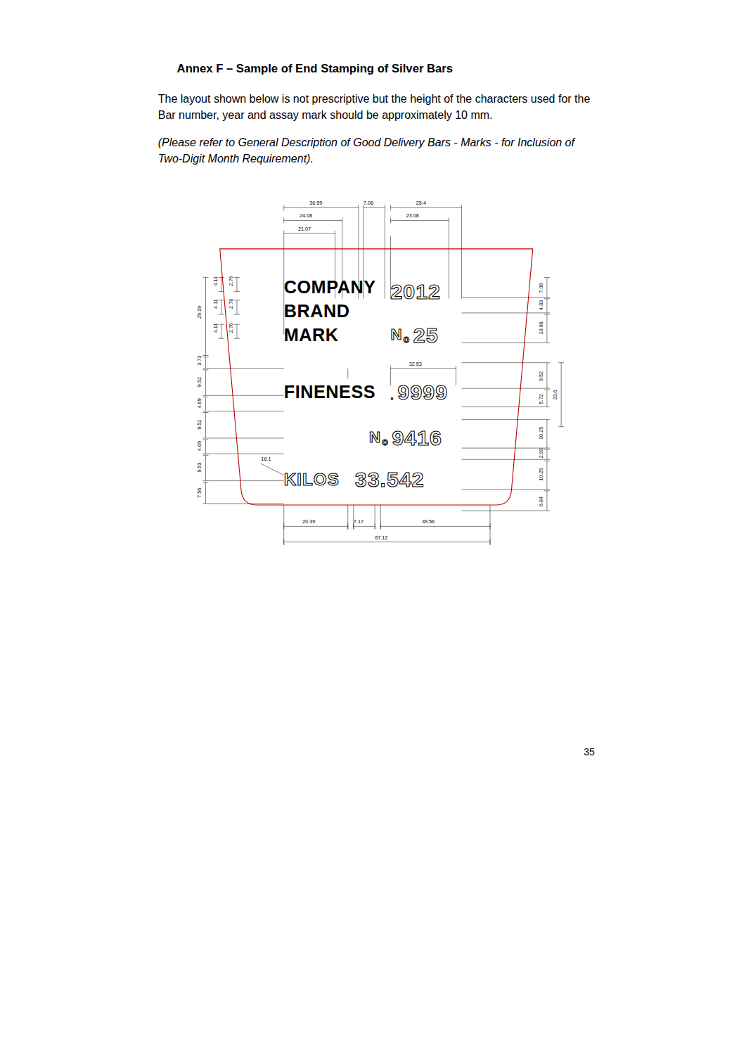Annex F – Sample of End Stamping of Silver Bars
The layout shown below is not prescriptive but the height of the characters used for the Bar number, year and assay mark should be approximately 10 mm.
(Please refer to General Description of Good Delivery Bars - Marks - for Inclusion of Two-Digit Month Requirement).
36.59 7.06 25.4 24.08 23.08 21.07 29.19 4.11 2.76 4.11 2.76 4.11 2.76 3.73 9.52 4.69 9.52 4.69 9.53 7.56 7.06 4.83 10.08 23.6 9.52 5.72 10.25 2.93 10.25 6.84 COMPANY BRAND MARK 2012 N o 25 FINENESS . 9999 32.53 N o 9416 KILOS 33.542 16.1 20.39 7.17 39.56 67.12
35